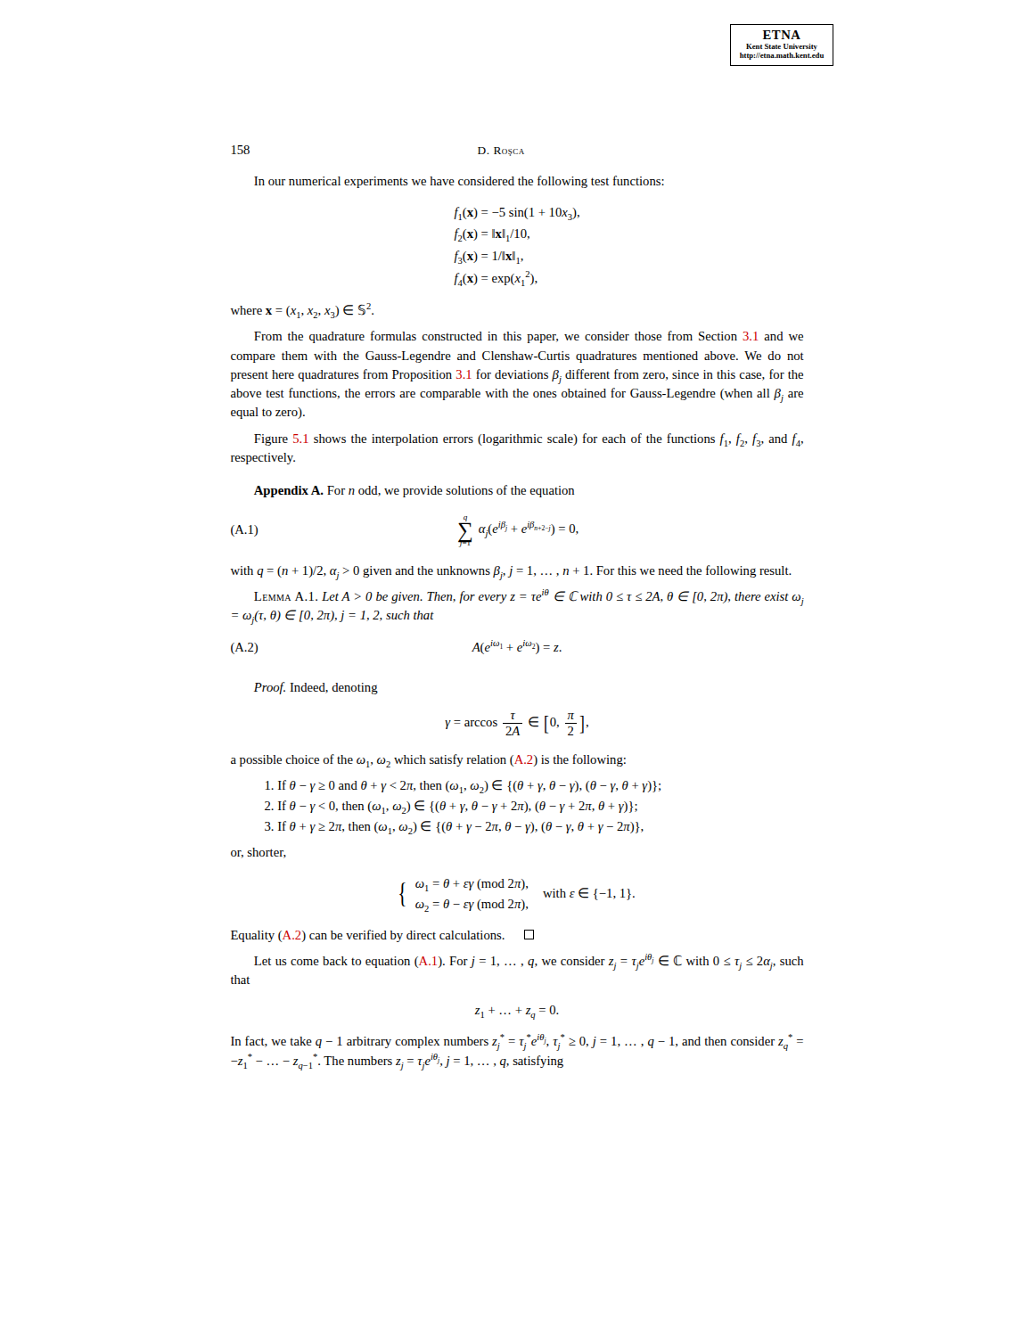ETNA
Kent State University
http://etna.math.kent.edu
158
D. Roşca
In our numerical experiments we have considered the following test functions:
| f 1 ( x ) = −5 sin(1 + 10 x 3 ), |
| f 2 ( x ) = ‖ x ‖ 1 /10, |
| f 3 ( x ) = 1/‖ x ‖ 1 , |
| f 4 ( x ) = exp( x 1 2 ), |
where x = (x1, x2, x3) ∈ 𝕊2.
From the quadrature formulas constructed in this paper, we consider those from Section 3.1 and we compare them with the Gauss-Legendre and Clenshaw-Curtis quadratures mentioned above. We do not present here quadratures from Proposition 3.1 for deviations βj different from zero, since in this case, for the above test functions, the errors are comparable with the ones obtained for Gauss-Legendre (when all βj are equal to zero).
Figure 5.1 shows the interpolation errors (logarithmic scale) for each of the functions f1, f2, f3, and f4, respectively.
Appendix A. For n odd, we provide solutions of the equation
(A.1)
q∑j=1 αj(eiβj + eiβn+2−j) = 0,
with q = (n + 1)/2, αj > 0 given and the unknowns βj, j = 1, … , n + 1. For this we need the following result.
Lemma A.1. Let A > 0 be given. Then, for every z = τeiθ ∈ ℂ with 0 ≤ τ ≤ 2A, θ ∈ [0, 2π), there exist ωj = ωj(τ, θ) ∈ [0, 2π), j = 1, 2, such that
(A.2)
A(eiω1 + eiω2) = z.
Proof. Indeed, denoting
γ = arccos τ 2A ∈ [0, π 2],
a possible choice of the ω1, ω2 which satisfy relation (A.2) is the following:
1. If θ − γ ≥ 0 and θ + γ < 2π, then (ω1, ω2) ∈ {(θ + γ, θ − γ), (θ − γ, θ + γ)};
2. If θ − γ < 0, then (ω1, ω2) ∈ {(θ + γ, θ − γ + 2π), (θ − γ + 2π, θ + γ)};
3. If θ + γ ≥ 2π, then (ω1, ω2) ∈ {(θ + γ − 2π, θ − γ), (θ − γ, θ + γ − 2π)},
or, shorter,
{
| ω 1 = θ + εγ (mod 2 π ), | with ε ∈ {−1, 1}. |
| ω 2 = θ − εγ (mod 2 π ), |
Equality (A.2) can be verified by direct calculations.
Let us come back to equation (A.1). For j = 1, … , q, we consider zj = τjeiθj ∈ ℂ with 0 ≤ τj ≤ 2αj, such that
z1 + … + zq = 0.
In fact, we take q − 1 arbitrary complex numbers zj* = τj*eiθj, τj* ≥ 0, j = 1, … , q − 1, and then consider zq* = −z1* − … − zq−1*. The numbers zj = τjeiθj, j = 1, … , q, satisfying